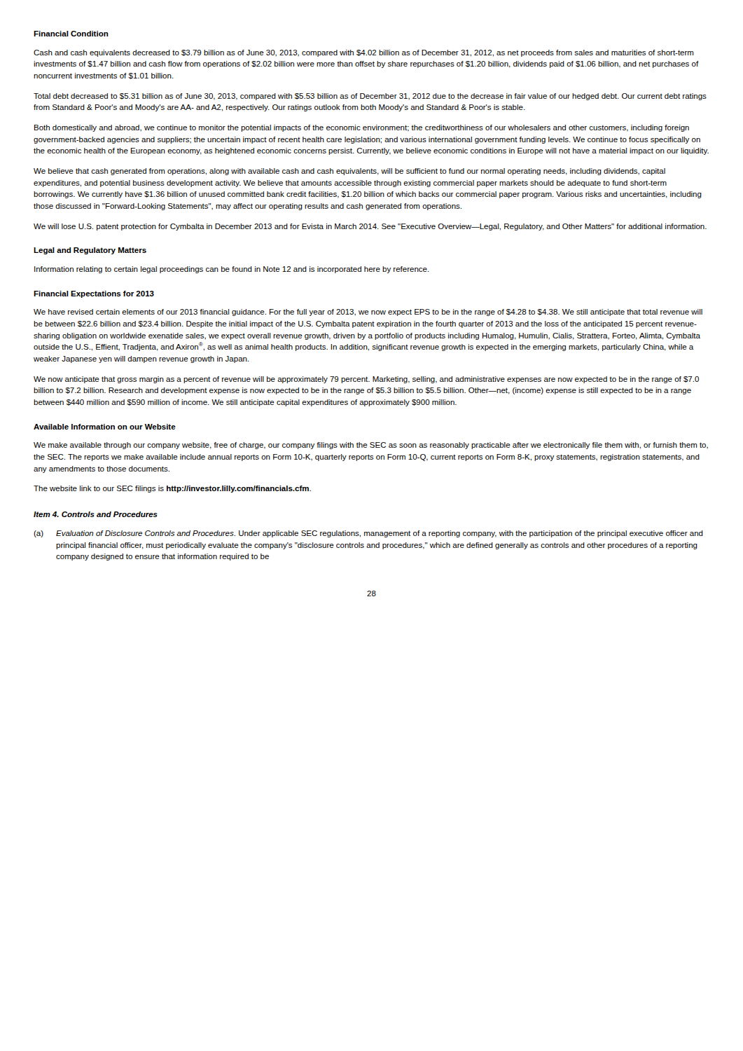Financial Condition
Cash and cash equivalents decreased to $3.79 billion as of June 30, 2013, compared with $4.02 billion as of December 31, 2012, as net proceeds from sales and maturities of short-term investments of $1.47 billion and cash flow from operations of $2.02 billion were more than offset by share repurchases of $1.20 billion, dividends paid of $1.06 billion, and net purchases of noncurrent investments of $1.01 billion.
Total debt decreased to $5.31 billion as of June 30, 2013, compared with $5.53 billion as of December 31, 2012 due to the decrease in fair value of our hedged debt. Our current debt ratings from Standard & Poor's and Moody's are AA- and A2, respectively. Our ratings outlook from both Moody's and Standard & Poor's is stable.
Both domestically and abroad, we continue to monitor the potential impacts of the economic environment; the creditworthiness of our wholesalers and other customers, including foreign government-backed agencies and suppliers; the uncertain impact of recent health care legislation; and various international government funding levels. We continue to focus specifically on the economic health of the European economy, as heightened economic concerns persist. Currently, we believe economic conditions in Europe will not have a material impact on our liquidity.
We believe that cash generated from operations, along with available cash and cash equivalents, will be sufficient to fund our normal operating needs, including dividends, capital expenditures, and potential business development activity. We believe that amounts accessible through existing commercial paper markets should be adequate to fund short-term borrowings. We currently have $1.36 billion of unused committed bank credit facilities, $1.20 billion of which backs our commercial paper program. Various risks and uncertainties, including those discussed in "Forward-Looking Statements", may affect our operating results and cash generated from operations.
We will lose U.S. patent protection for Cymbalta in December 2013 and for Evista in March 2014. See "Executive Overview—Legal, Regulatory, and Other Matters" for additional information.
Legal and Regulatory Matters
Information relating to certain legal proceedings can be found in Note 12 and is incorporated here by reference.
Financial Expectations for 2013
We have revised certain elements of our 2013 financial guidance. For the full year of 2013, we now expect EPS to be in the range of $4.28 to $4.38. We still anticipate that total revenue will be between $22.6 billion and $23.4 billion. Despite the initial impact of the U.S. Cymbalta patent expiration in the fourth quarter of 2013 and the loss of the anticipated 15 percent revenue-sharing obligation on worldwide exenatide sales, we expect overall revenue growth, driven by a portfolio of products including Humalog, Humulin, Cialis, Strattera, Forteo, Alimta, Cymbalta outside the U.S., Effient, Tradjenta, and Axiron®, as well as animal health products. In addition, significant revenue growth is expected in the emerging markets, particularly China, while a weaker Japanese yen will dampen revenue growth in Japan.
We now anticipate that gross margin as a percent of revenue will be approximately 79 percent. Marketing, selling, and administrative expenses are now expected to be in the range of $7.0 billion to $7.2 billion. Research and development expense is now expected to be in the range of $5.3 billion to $5.5 billion. Other—net, (income) expense is still expected to be in a range between $440 million and $590 million of income. We still anticipate capital expenditures of approximately $900 million.
Available Information on our Website
We make available through our company website, free of charge, our company filings with the SEC as soon as reasonably practicable after we electronically file them with, or furnish them to, the SEC. The reports we make available include annual reports on Form 10-K, quarterly reports on Form 10-Q, current reports on Form 8-K, proxy statements, registration statements, and any amendments to those documents.
The website link to our SEC filings is http://investor.lilly.com/financials.cfm.
Item 4. Controls and Procedures
(a) Evaluation of Disclosure Controls and Procedures. Under applicable SEC regulations, management of a reporting company, with the participation of the principal executive officer and principal financial officer, must periodically evaluate the company's "disclosure controls and procedures," which are defined generally as controls and other procedures of a reporting company designed to ensure that information required to be
28